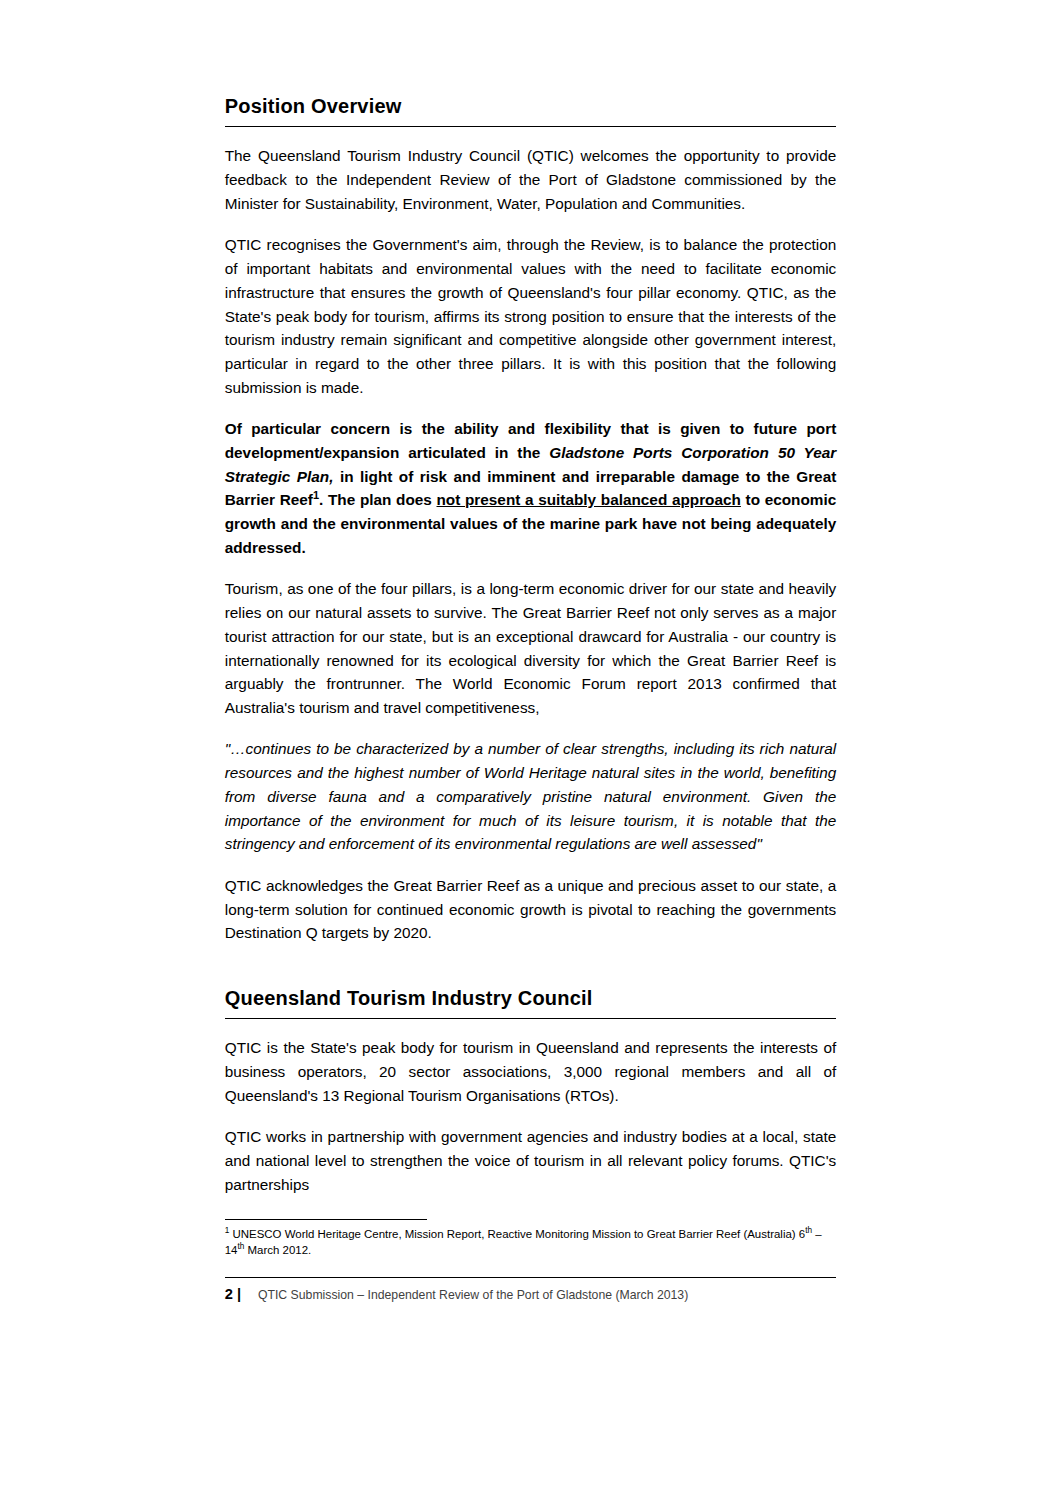Position Overview
The Queensland Tourism Industry Council (QTIC) welcomes the opportunity to provide feedback to the Independent Review of the Port of Gladstone commissioned by the Minister for Sustainability, Environment, Water, Population and Communities.
QTIC recognises the Government's aim, through the Review, is to balance the protection of important habitats and environmental values with the need to facilitate economic infrastructure that ensures the growth of Queensland's four pillar economy. QTIC, as the State's peak body for tourism, affirms its strong position to ensure that the interests of the tourism industry remain significant and competitive alongside other government interest, particular in regard to the other three pillars. It is with this position that the following submission is made.
Of particular concern is the ability and flexibility that is given to future port development/expansion articulated in the Gladstone Ports Corporation 50 Year Strategic Plan, in light of risk and imminent and irreparable damage to the Great Barrier Reef1. The plan does not present a suitably balanced approach to economic growth and the environmental values of the marine park have not being adequately addressed.
Tourism, as one of the four pillars, is a long-term economic driver for our state and heavily relies on our natural assets to survive. The Great Barrier Reef not only serves as a major tourist attraction for our state, but is an exceptional drawcard for Australia - our country is internationally renowned for its ecological diversity for which the Great Barrier Reef is arguably the frontrunner. The World Economic Forum report 2013 confirmed that Australia's tourism and travel competitiveness,
"…continues to be characterized by a number of clear strengths, including its rich natural resources and the highest number of World Heritage natural sites in the world, benefiting from diverse fauna and a comparatively pristine natural environment. Given the importance of the environment for much of its leisure tourism, it is notable that the stringency and enforcement of its environmental regulations are well assessed"
QTIC acknowledges the Great Barrier Reef as a unique and precious asset to our state, a long-term solution for continued economic growth is pivotal to reaching the governments Destination Q targets by 2020.
Queensland Tourism Industry Council
QTIC is the State's peak body for tourism in Queensland and represents the interests of business operators, 20 sector associations, 3,000 regional members and all of Queensland's 13 Regional Tourism Organisations (RTOs).
QTIC works in partnership with government agencies and industry bodies at a local, state and national level to strengthen the voice of tourism in all relevant policy forums. QTIC's partnerships
1 UNESCO World Heritage Centre, Mission Report, Reactive Monitoring Mission to Great Barrier Reef (Australia) 6th – 14th March 2012.
2 | QTIC Submission – Independent Review of the Port of Gladstone (March 2013)